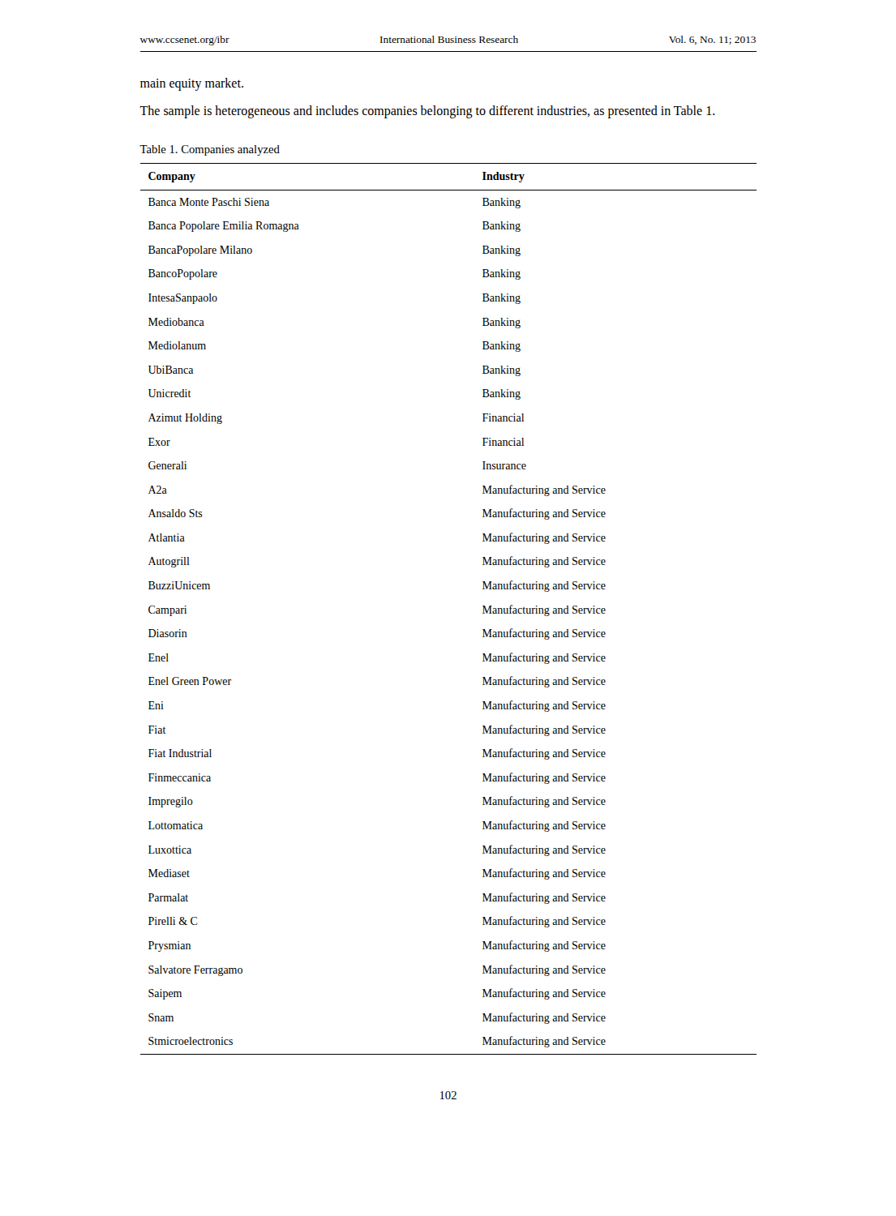www.ccsenet.org/ibr International Business Research Vol. 6, No. 11; 2013
main equity market.
The sample is heterogeneous and includes companies belonging to different industries, as presented in Table 1.
Table 1. Companies analyzed
| Company | Industry |
| --- | --- |
| Banca Monte Paschi Siena | Banking |
| Banca Popolare Emilia Romagna | Banking |
| BancaPopolare Milano | Banking |
| BancoPopolare | Banking |
| IntesaSanpaolo | Banking |
| Mediobanca | Banking |
| Mediolanum | Banking |
| UbiBanca | Banking |
| Unicredit | Banking |
| Azimut Holding | Financial |
| Exor | Financial |
| Generali | Insurance |
| A2a | Manufacturing and Service |
| Ansaldo Sts | Manufacturing and Service |
| Atlantia | Manufacturing and Service |
| Autogrill | Manufacturing and Service |
| BuzziUnicem | Manufacturing and Service |
| Campari | Manufacturing and Service |
| Diasorin | Manufacturing and Service |
| Enel | Manufacturing and Service |
| Enel Green Power | Manufacturing and Service |
| Eni | Manufacturing and Service |
| Fiat | Manufacturing and Service |
| Fiat Industrial | Manufacturing and Service |
| Finmeccanica | Manufacturing and Service |
| Impregilo | Manufacturing and Service |
| Lottomatica | Manufacturing and Service |
| Luxottica | Manufacturing and Service |
| Mediaset | Manufacturing and Service |
| Parmalat | Manufacturing and Service |
| Pirelli & C | Manufacturing and Service |
| Prysmian | Manufacturing and Service |
| Salvatore Ferragamo | Manufacturing and Service |
| Saipem | Manufacturing and Service |
| Snam | Manufacturing and Service |
| Stmicroelectronics | Manufacturing and Service |
102